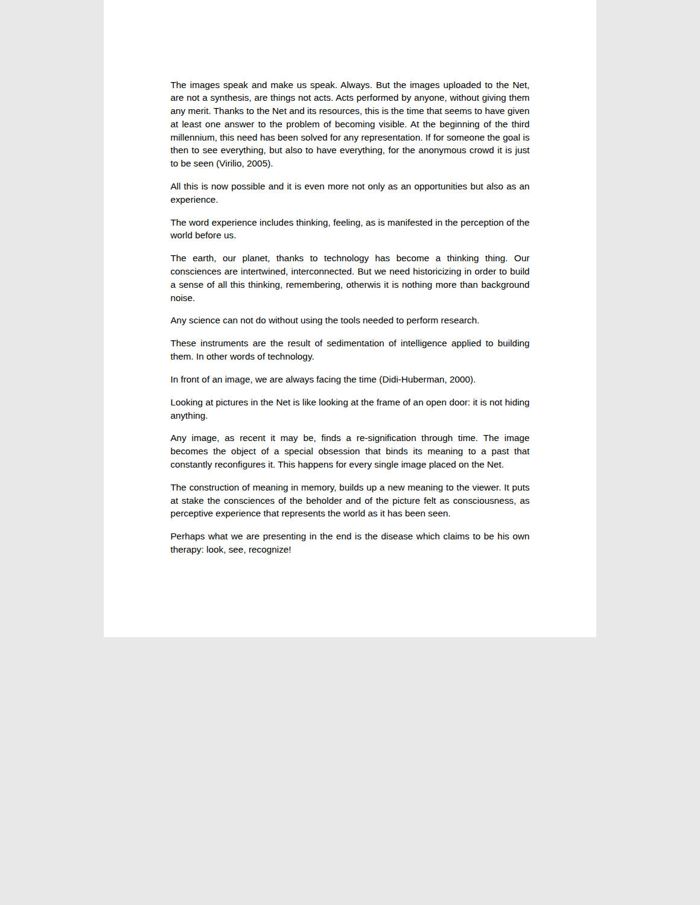The images speak and make us speak. Always. But the images uploaded to the Net, are not a synthesis, are things not acts. Acts performed by anyone, without giving them any merit. Thanks to the Net and its resources, this is the time that seems to have given at least one answer to the problem of becoming visi­ble. At the beginning of the third millennium, this need has been solved for any representation. If for someone the goal is then to see everything, but also to have everything, for the anonymous crowd it is just to be seen (Virilio, 2005).
All this is now possible and it is even more not only as an opportunities but also as an experience.
The word experience includes thinking, feeling, as is manifested in the perception of the world before us.
The earth, our planet, thanks to technology has become a thinking thing. Our consciences are inter­twined, interconnected. But we need historicizing in order to build a sense of all this thinking, remem­bering, otherwis it is nothing more than background noise.
Any science can not do without using the tools needed to perform research.
These instruments are the result of sedimentation of intelligence applied to building them. In other words of technology.
In front of an image, we are always facing the time (Didi-Huberman, 2000).
Looking at pictures in the Net is like looking at the frame of an open door: it is not hiding anything.
Any image, as recent it may be, finds a re-signification through time. The image becomes the object of a special obsession that binds its meaning to a past that constantly reconfigures it. This happens for every single image placed on the Net.
The construction of meaning in memory, builds up a new meaning to the viewer. It puts at stake the consciences of the beholder and of the picture felt as consciousness, as perceptive experience that rep­resents the world as it has been seen.
Perhaps what we are presenting in the end is the disease which claims to be his own therapy: look, see, recognize!